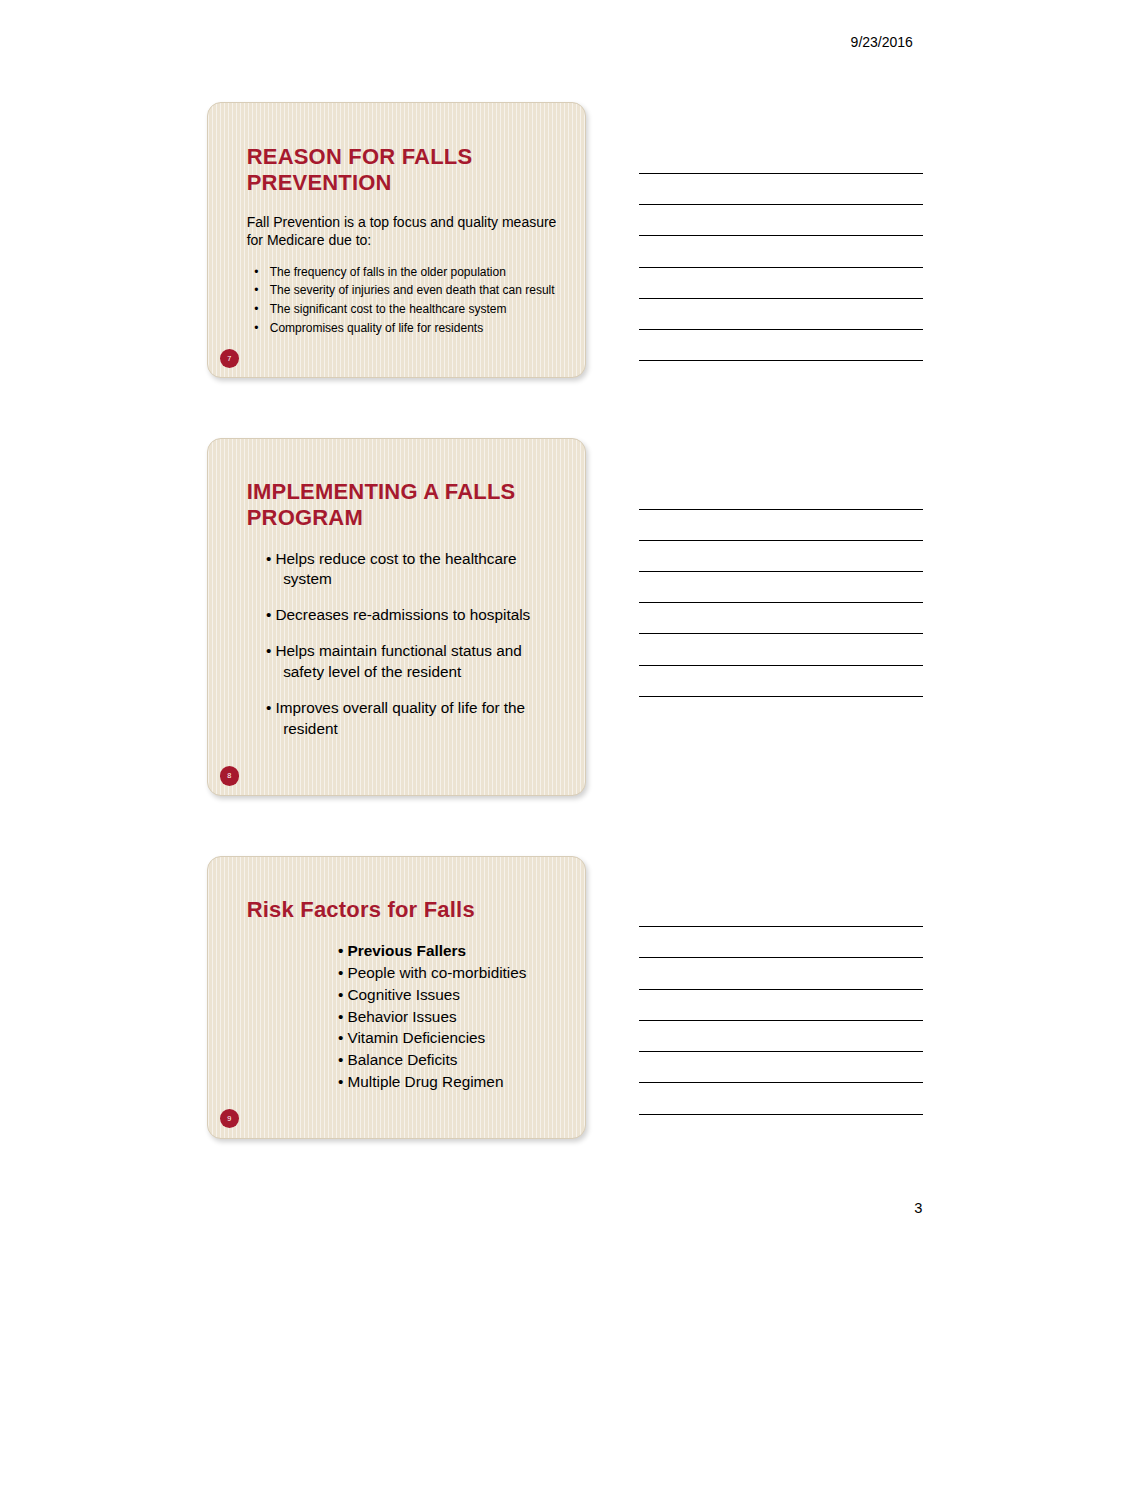9/23/2016
REASON FOR FALLS PREVENTION
Fall Prevention is a top focus and quality measure for Medicare due to:
The frequency of falls in the older population
The severity of injuries and even death that can result
The significant cost to the healthcare system
Compromises quality of life for residents
7
IMPLEMENTING A FALLS PROGRAM
Helps reduce cost to the healthcare system
Decreases re-admissions to hospitals
Helps maintain functional status and safety level of the resident
Improves overall quality of life for the resident
8
Risk Factors for Falls
Previous Fallers
People with co-morbidities
Cognitive Issues
Behavior Issues
Vitamin Deficiencies
Balance Deficits
Multiple Drug Regimen
9
3